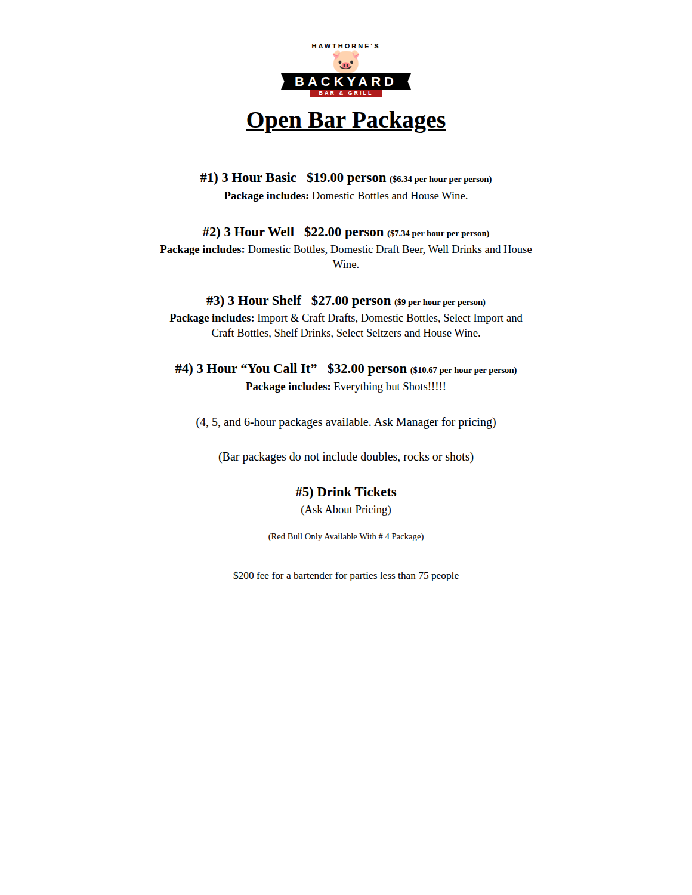HAWTHORNE'S 🐷 BACKYARD BAR & GRILL
Open Bar Packages
#1) 3 Hour Basic $19.00 person ($6.34 per hour per person)
Package includes: Domestic Bottles and House Wine.
#2) 3 Hour Well $22.00 person ($7.34 per hour per person)
Package includes: Domestic Bottles, Domestic Draft Beer, Well Drinks and House Wine.
#3) 3 Hour Shelf $27.00 person ($9 per hour per person)
Package includes: Import & Craft Drafts, Domestic Bottles, Select Import and Craft Bottles, Shelf Drinks, Select Seltzers and House Wine.
#4) 3 Hour “You Call It” $32.00 person ($10.67 per hour per person)
Package includes: Everything but Shots!!!!!
(4, 5, and 6-hour packages available. Ask Manager for pricing)
(Bar packages do not include doubles, rocks or shots)
#5) Drink Tickets
(Ask About Pricing)
(Red Bull Only Available With # 4 Package)
$200 fee for a bartender for parties less than 75 people